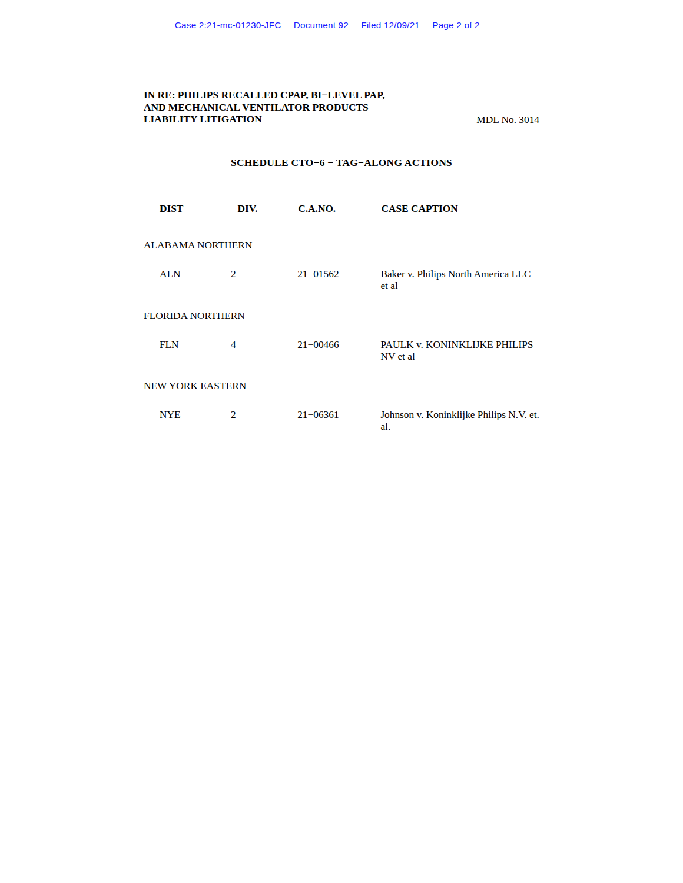Case 2:21-mc-01230-JFC Document 92 Filed 12/09/21 Page 2 of 2
IN RE: PHILIPS RECALLED CPAP, BI−LEVEL PAP,
AND MECHANICAL VENTILATOR PRODUCTS
LIABILITY LITIGATION
MDL No. 3014
SCHEDULE CTO−6 − TAG−ALONG ACTIONS
| DIST | DIV. | C.A.NO. | CASE CAPTION |
| --- | --- | --- | --- |
| ALABAMA NORTHERN |
| ALN | 2 | 21−01562 | Baker v. Philips North America LLC et al |
| FLORIDA NORTHERN |
| FLN | 4 | 21−00466 | PAULK v. KONINKLIJKE PHILIPS NV et al |
| NEW YORK EASTERN |
| NYE | 2 | 21−06361 | Johnson v. Koninklijke Philips N.V. et. al. |